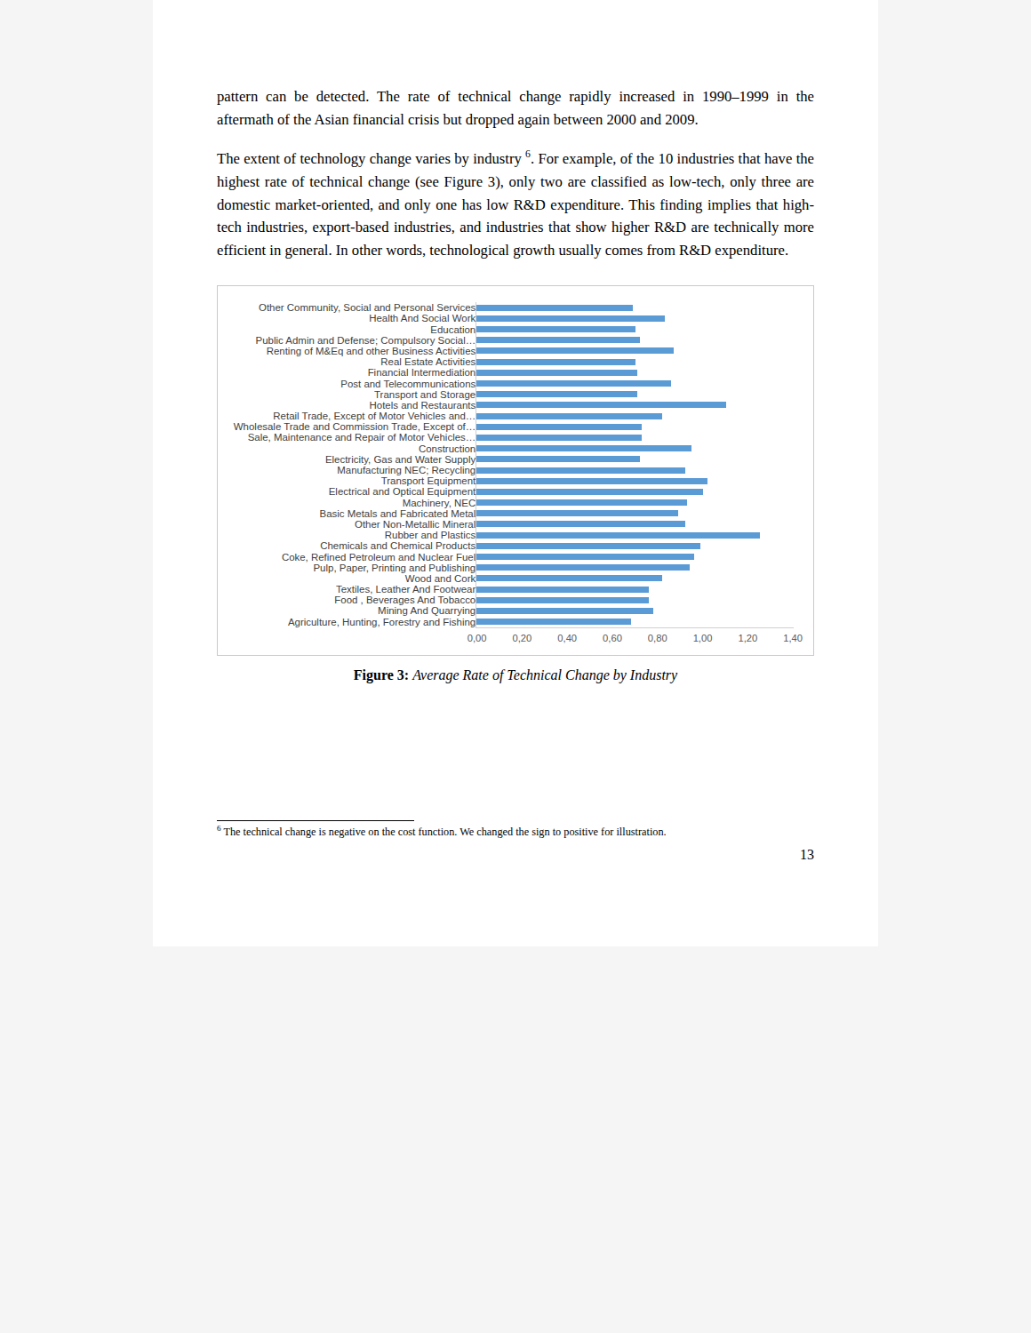pattern can be detected. The rate of technical change rapidly increased in 1990–1999 in the aftermath of the Asian financial crisis but dropped again between 2000 and 2009.
The extent of technology change varies by industry 6. For example, of the 10 industries that have the highest rate of technical change (see Figure 3), only two are classified as low-tech, only three are domestic market-oriented, and only one has low R&D expenditure. This finding implies that high-tech industries, export-based industries, and industries that show higher R&D are technically more efficient in general. In other words, technological growth usually comes from R&D expenditure.
| Other Community, Social and Personal Services | |
| Health And Social Work | |
| Education | |
| Public Admin and Defense; Compulsory Social… | |
| Renting of M&Eq and other Business Activities | |
| Real Estate Activities | |
| Financial Intermediation | |
| Post and Telecommunications | |
| Transport and Storage | |
| Hotels and Restaurants | |
| Retail Trade, Except of Motor Vehicles and… | |
| Wholesale Trade and Commission Trade, Except of… | |
| Sale, Maintenance and Repair of Motor Vehicles… | |
| Construction | |
| Electricity, Gas and Water Supply | |
| Manufacturing NEC; Recycling | |
| Transport Equipment | |
| Electrical and Optical Equipment | |
| Machinery, NEC | |
| Basic Metals and Fabricated Metal | |
| Other Non-Metallic Mineral | |
| Rubber and Plastics | |
| Chemicals and Chemical Products | |
| Coke, Refined Petroleum and Nuclear Fuel | |
| Pulp, Paper, Printing and Publishing | |
| Wood and Cork | |
| Textiles, Leather And Footwear | |
| Food , Beverages And Tobacco | |
| Mining And Quarrying | |
| Agriculture, Hunting, Forestry and Fishing | |
| | 0,00 0,20 0,40 0,60 0,80 1,00 1,20 1,40 |
Figure 3: Average Rate of Technical Change by Industry
6 The technical change is negative on the cost function. We changed the sign to positive for illustration.
13